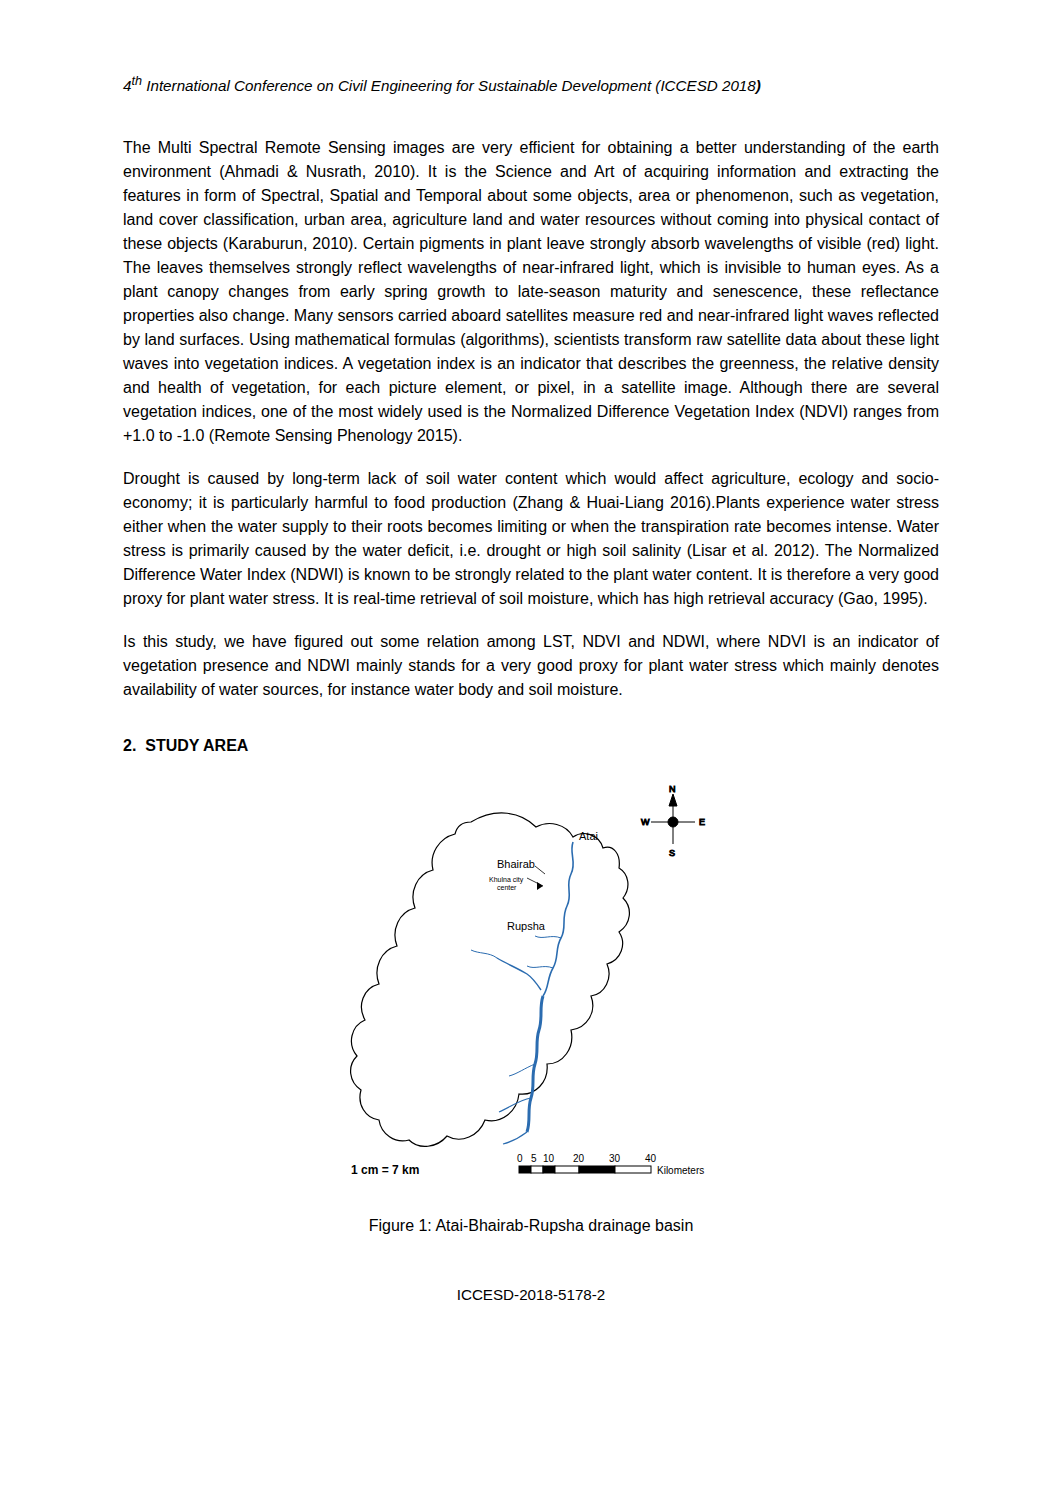4th International Conference on Civil Engineering for Sustainable Development (ICCESD 2018)
The Multi Spectral Remote Sensing images are very efficient for obtaining a better understanding of the earth environment (Ahmadi & Nusrath, 2010). It is the Science and Art of acquiring information and extracting the features in form of Spectral, Spatial and Temporal about some objects, area or phenomenon, such as vegetation, land cover classification, urban area, agriculture land and water resources without coming into physical contact of these objects (Karaburun, 2010). Certain pigments in plant leave strongly absorb wavelengths of visible (red) light. The leaves themselves strongly reflect wavelengths of near-infrared light, which is invisible to human eyes. As a plant canopy changes from early spring growth to late-season maturity and senescence, these reflectance properties also change. Many sensors carried aboard satellites measure red and near-infrared light waves reflected by land surfaces. Using mathematical formulas (algorithms), scientists transform raw satellite data about these light waves into vegetation indices. A vegetation index is an indicator that describes the greenness, the relative density and health of vegetation, for each picture element, or pixel, in a satellite image. Although there are several vegetation indices, one of the most widely used is the Normalized Difference Vegetation Index (NDVI) ranges from +1.0 to -1.0 (Remote Sensing Phenology 2015).
Drought is caused by long-term lack of soil water content which would affect agriculture, ecology and socio-economy; it is particularly harmful to food production (Zhang & Huai-Liang 2016).Plants experience water stress either when the water supply to their roots becomes limiting or when the transpiration rate becomes intense. Water stress is primarily caused by the water deficit, i.e. drought or high soil salinity (Lisar et al. 2012). The Normalized Difference Water Index (NDWI) is known to be strongly related to the plant water content. It is therefore a very good proxy for plant water stress. It is real-time retrieval of soil moisture, which has high retrieval accuracy (Gao, 1995).
Is this study, we have figured out some relation among LST, NDVI and NDWI, where NDVI is an indicator of vegetation presence and NDWI mainly stands for a very good proxy for plant water stress which mainly denotes availability of water sources, for instance water body and soil moisture.
2. STUDY AREA
N W E S Atai Bhairab Rupsha Khulna city center 1 cm = 7 km 0 5 10 20 30 40 Kilometers
Figure 1: Atai-Bhairab-Rupsha drainage basin
ICCESD-2018-5178-2